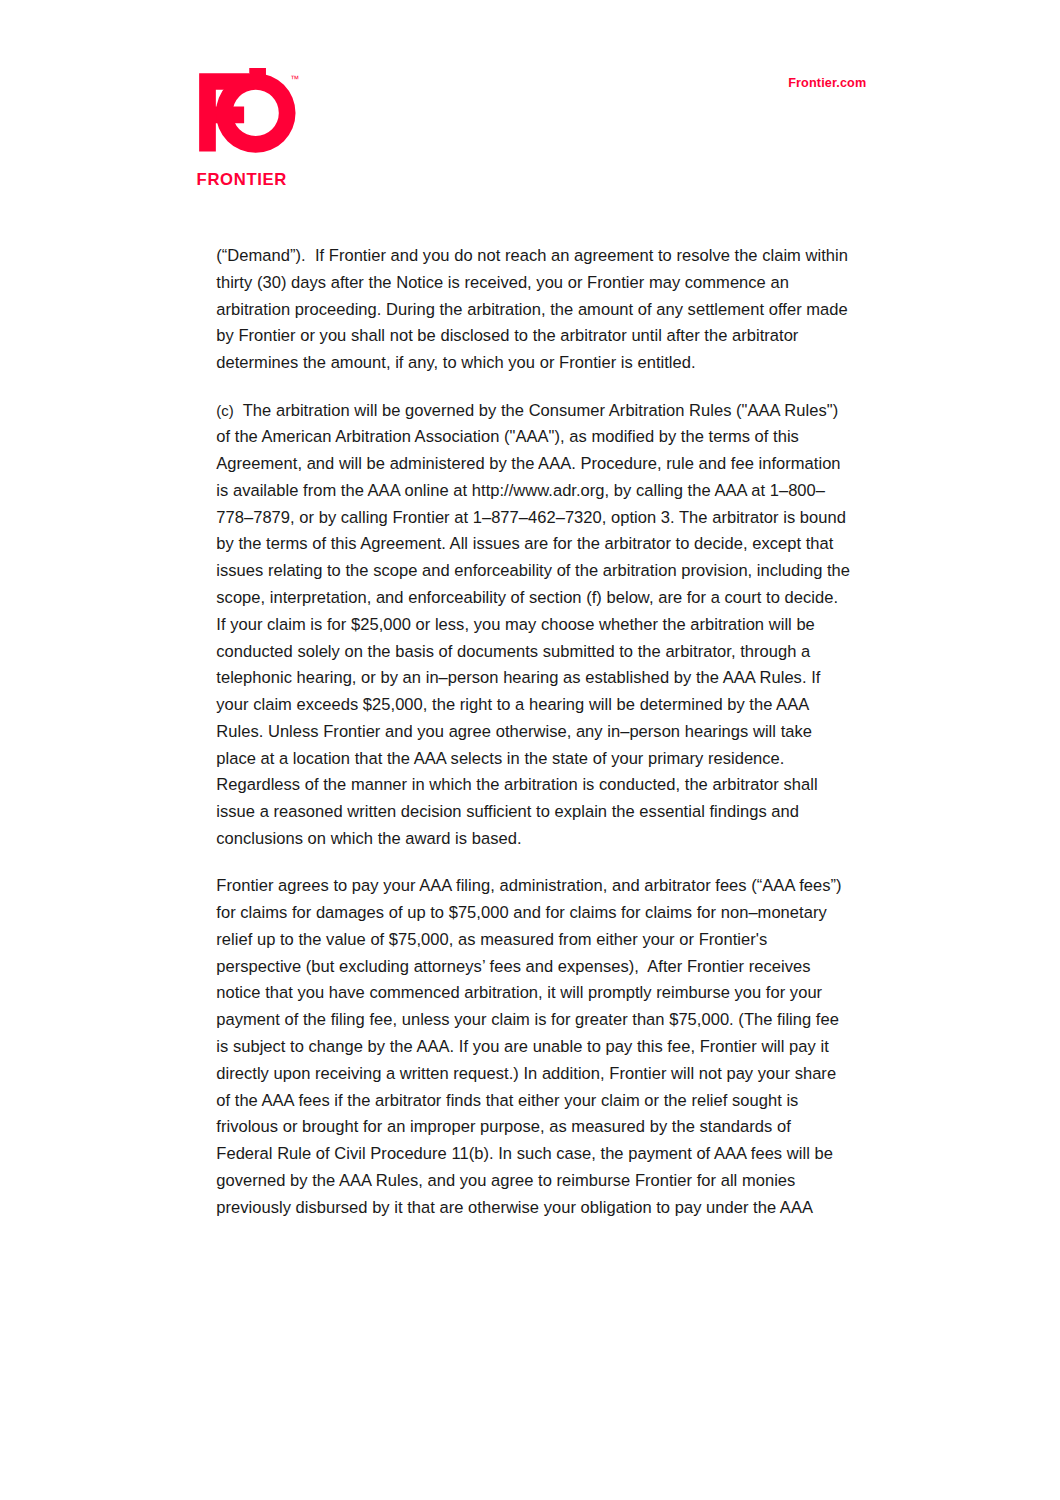FRONTIER ™
Frontier.com
(“Demand”). If Frontier and you do not reach an agreement to resolve the claim within thirty (30) days after the Notice is received, you or Frontier may commence an arbitration proceeding. During the arbitration, the amount of any settlement offer made by Frontier or you shall not be disclosed to the arbitrator until after the arbitrator determines the amount, if any, to which you or Frontier is entitled.
(c) The arbitration will be governed by the Consumer Arbitration Rules ("AAA Rules") of the American Arbitration Association ("AAA"), as modified by the terms of this Agreement, and will be administered by the AAA. Procedure, rule and fee information is available from the AAA online at http://www.adr.org, by calling the AAA at 1–800–778–7879, or by calling Frontier at 1–877–462–7320, option 3. The arbitrator is bound by the terms of this Agreement. All issues are for the arbitrator to decide, except that issues relating to the scope and enforceability of the arbitration provision, including the scope, interpretation, and enforceability of section (f) below, are for a court to decide. If your claim is for $25,000 or less, you may choose whether the arbitration will be conducted solely on the basis of documents submitted to the arbitrator, through a telephonic hearing, or by an in–person hearing as established by the AAA Rules. If your claim exceeds $25,000, the right to a hearing will be determined by the AAA Rules. Unless Frontier and you agree otherwise, any in–person hearings will take place at a location that the AAA selects in the state of your primary residence. Regardless of the manner in which the arbitration is conducted, the arbitrator shall issue a reasoned written decision sufficient to explain the essential findings and conclusions on which the award is based.
Frontier agrees to pay your AAA filing, administration, and arbitrator fees (“AAA fees”) for claims for damages of up to $75,000 and for claims for claims for non–monetary relief up to the value of $75,000, as measured from either your or Frontier's perspective (but excluding attorneys’ fees and expenses), After Frontier receives notice that you have commenced arbitration, it will promptly reimburse you for your payment of the filing fee, unless your claim is for greater than $75,000. (The filing fee is subject to change by the AAA. If you are unable to pay this fee, Frontier will pay it directly upon receiving a written request.) In addition, Frontier will not pay your share of the AAA fees if the arbitrator finds that either your claim or the relief sought is frivolous or brought for an improper purpose, as measured by the standards of Federal Rule of Civil Procedure 11(b). In such case, the payment of AAA fees will be governed by the AAA Rules, and you agree to reimburse Frontier for all monies previously disbursed by it that are otherwise your obligation to pay under the AAA